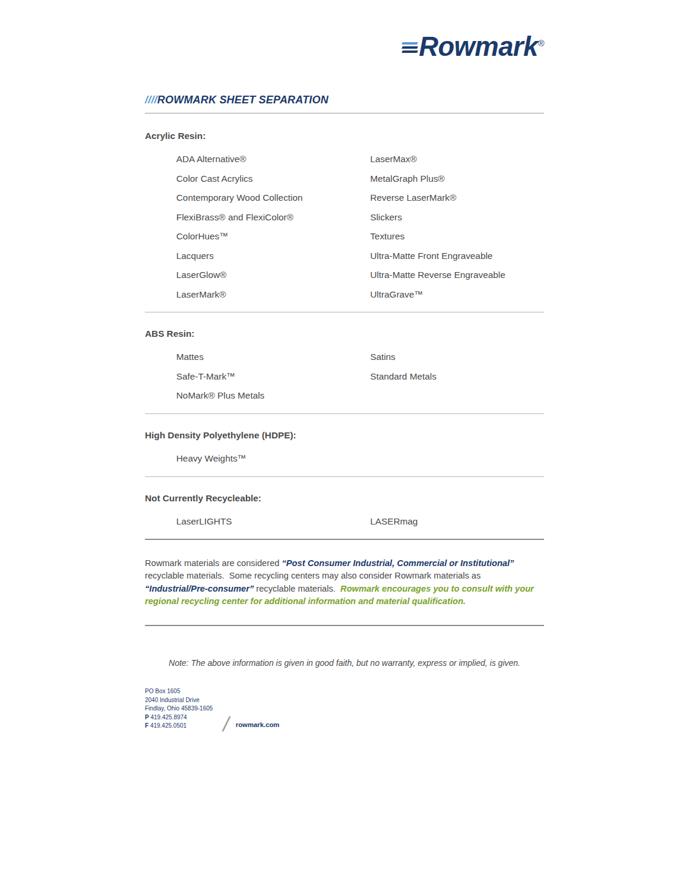Rowmark®
////ROWMARK SHEET SEPARATION
Acrylic Resin:
ADA Alternative®
LaserMax®
Color Cast Acrylics
MetalGraph Plus®
Contemporary Wood Collection
Reverse LaserMark®
FlexiBrass® and FlexiColor®
Slickers
ColorHues™
Textures
Lacquers
Ultra-Matte Front Engraveable
LaserGlow®
Ultra-Matte Reverse Engraveable
LaserMark®
UltraGrave™
ABS Resin:
Mattes
Satins
Safe-T-Mark™
Standard Metals
NoMark® Plus Metals
High Density Polyethylene (HDPE):
Heavy Weights™
Not Currently Recycleable:
LaserLIGHTS
LASERmag
Rowmark materials are considered “Post Consumer Industrial, Commercial or Institutional” recyclable materials. Some recycling centers may also consider Rowmark materials as “Industrial/Pre-consumer” recyclable materials. Rowmark encourages you to consult with your regional recycling center for additional information and material qualification.
Note: The above information is given in good faith, but no warranty, express or implied, is given.
PO Box 1605
2040 Industrial Drive
Findlay, Ohio 45839-1605
P 419.425.8974
F 419.425.0501
/
rowmark.com